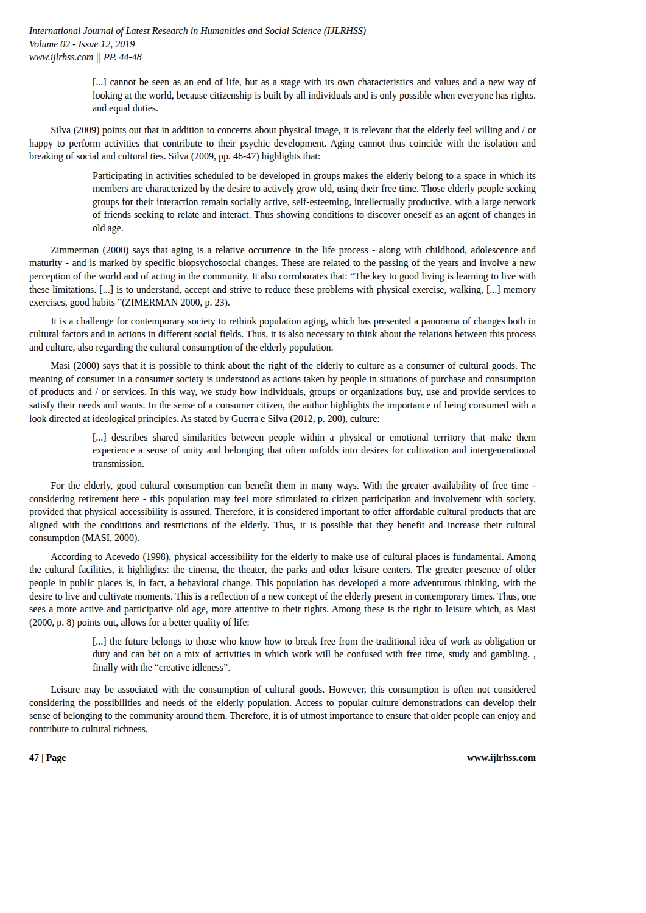International Journal of Latest Research in Humanities and Social Science (IJLRHSS)
Volume 02 - Issue 12, 2019
www.ijlrhss.com || PP. 44-48
[...] cannot be seen as an end of life, but as a stage with its own characteristics and values and a new way of looking at the world, because citizenship is built by all individuals and is only possible when everyone has rights. and equal duties.
Silva (2009) points out that in addition to concerns about physical image, it is relevant that the elderly feel willing and / or happy to perform activities that contribute to their psychic development. Aging cannot thus coincide with the isolation and breaking of social and cultural ties. Silva (2009, pp. 46-47) highlights that:
Participating in activities scheduled to be developed in groups makes the elderly belong to a space in which its members are characterized by the desire to actively grow old, using their free time. Those elderly people seeking groups for their interaction remain socially active, self-esteeming, intellectually productive, with a large network of friends seeking to relate and interact. Thus showing conditions to discover oneself as an agent of changes in old age.
Zimmerman (2000) says that aging is a relative occurrence in the life process - along with childhood, adolescence and maturity - and is marked by specific biopsychosocial changes. These are related to the passing of the years and involve a new perception of the world and of acting in the community. It also corroborates that: “The key to good living is learning to live with these limitations. [...] is to understand, accept and strive to reduce these problems with physical exercise, walking, [...] memory exercises, good habits ”(ZIMERMAN 2000, p. 23).
It is a challenge for contemporary society to rethink population aging, which has presented a panorama of changes both in cultural factors and in actions in different social fields. Thus, it is also necessary to think about the relations between this process and culture, also regarding the cultural consumption of the elderly population.
Masi (2000) says that it is possible to think about the right of the elderly to culture as a consumer of cultural goods. The meaning of consumer in a consumer society is understood as actions taken by people in situations of purchase and consumption of products and / or services. In this way, we study how individuals, groups or organizations buy, use and provide services to satisfy their needs and wants. In the sense of a consumer citizen, the author highlights the importance of being consumed with a look directed at ideological principles. As stated by Guerra e Silva (2012, p. 200), culture:
[...] describes shared similarities between people within a physical or emotional territory that make them experience a sense of unity and belonging that often unfolds into desires for cultivation and intergenerational transmission.
For the elderly, good cultural consumption can benefit them in many ways. With the greater availability of free time - considering retirement here - this population may feel more stimulated to citizen participation and involvement with society, provided that physical accessibility is assured. Therefore, it is considered important to offer affordable cultural products that are aligned with the conditions and restrictions of the elderly. Thus, it is possible that they benefit and increase their cultural consumption (MASI, 2000).
According to Acevedo (1998), physical accessibility for the elderly to make use of cultural places is fundamental. Among the cultural facilities, it highlights: the cinema, the theater, the parks and other leisure centers. The greater presence of older people in public places is, in fact, a behavioral change. This population has developed a more adventurous thinking, with the desire to live and cultivate moments. This is a reflection of a new concept of the elderly present in contemporary times. Thus, one sees a more active and participative old age, more attentive to their rights. Among these is the right to leisure which, as Masi (2000, p. 8) points out, allows for a better quality of life:
[...] the future belongs to those who know how to break free from the traditional idea of work as obligation or duty and can bet on a mix of activities in which work will be confused with free time, study and gambling. , finally with the “creative idleness”.
Leisure may be associated with the consumption of cultural goods. However, this consumption is often not considered considering the possibilities and needs of the elderly population. Access to popular culture demonstrations can develop their sense of belonging to the community around them. Therefore, it is of utmost importance to ensure that older people can enjoy and contribute to cultural richness.
47 | Page www.ijlrhss.com